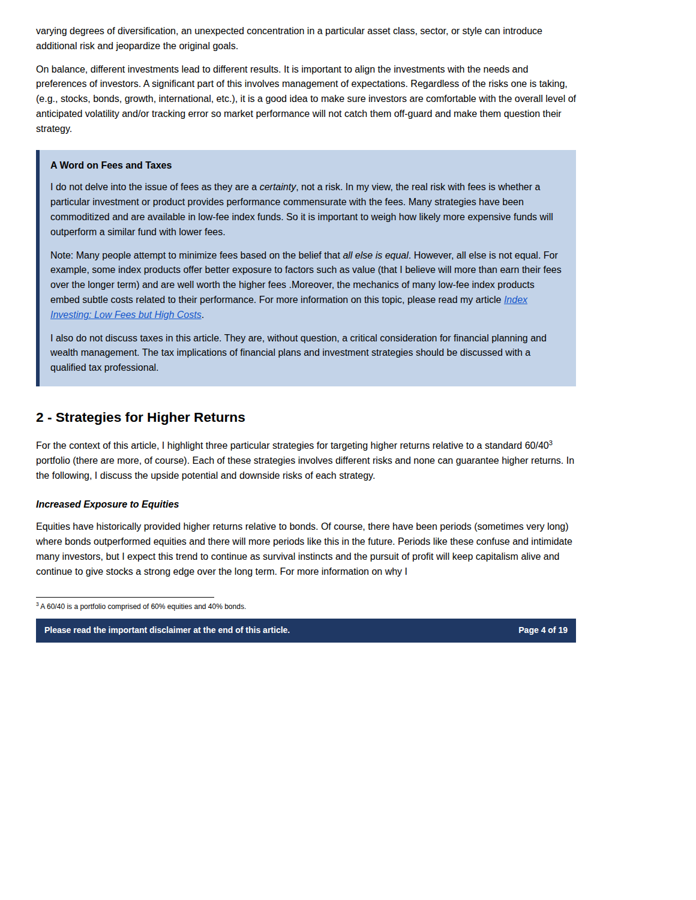varying degrees of diversification, an unexpected concentration in a particular asset class, sector, or style can introduce additional risk and jeopardize the original goals.
On balance, different investments lead to different results. It is important to align the investments with the needs and preferences of investors. A significant part of this involves management of expectations. Regardless of the risks one is taking, (e.g., stocks, bonds, growth, international, etc.), it is a good idea to make sure investors are comfortable with the overall level of anticipated volatility and/or tracking error so market performance will not catch them off-guard and make them question their strategy.
A Word on Fees and Taxes
I do not delve into the issue of fees as they are a certainty, not a risk. In my view, the real risk with fees is whether a particular investment or product provides performance commensurate with the fees. Many strategies have been commoditized and are available in low-fee index funds. So it is important to weigh how likely more expensive funds will outperform a similar fund with lower fees.
Note: Many people attempt to minimize fees based on the belief that all else is equal. However, all else is not equal. For example, some index products offer better exposure to factors such as value (that I believe will more than earn their fees over the longer term) and are well worth the higher fees .Moreover, the mechanics of many low-fee index products embed subtle costs related to their performance. For more information on this topic, please read my article Index Investing: Low Fees but High Costs.
I also do not discuss taxes in this article. They are, without question, a critical consideration for financial planning and wealth management. The tax implications of financial plans and investment strategies should be discussed with a qualified tax professional.
2 - Strategies for Higher Returns
For the context of this article, I highlight three particular strategies for targeting higher returns relative to a standard 60/403 portfolio (there are more, of course). Each of these strategies involves different risks and none can guarantee higher returns. In the following, I discuss the upside potential and downside risks of each strategy.
Increased Exposure to Equities
Equities have historically provided higher returns relative to bonds. Of course, there have been periods (sometimes very long) where bonds outperformed equities and there will more periods like this in the future. Periods like these confuse and intimidate many investors, but I expect this trend to continue as survival instincts and the pursuit of profit will keep capitalism alive and continue to give stocks a strong edge over the long term. For more information on why I
3 A 60/40 is a portfolio comprised of 60% equities and 40% bonds.
Please read the important disclaimer at the end of this article. Page 4 of 19